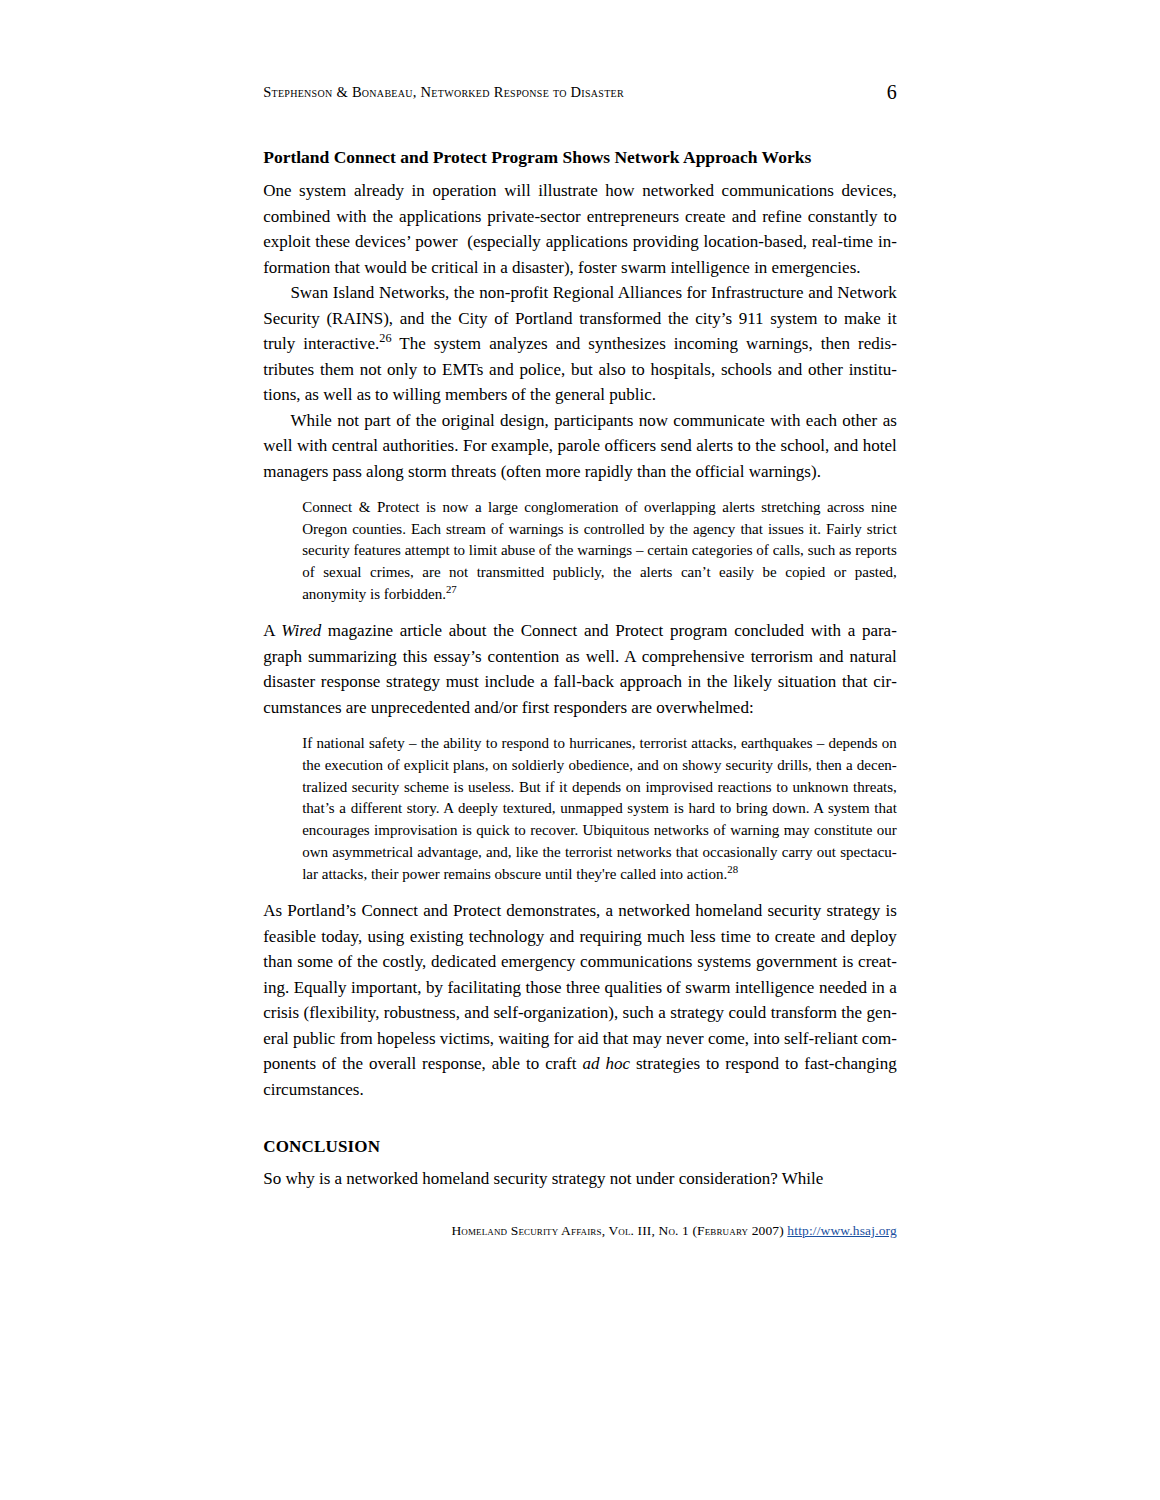Stephenson & Bonabeau, Networked Response to Disaster
6
Portland Connect and Protect Program Shows Network Approach Works
One system already in operation will illustrate how networked communications devices, combined with the applications private-sector entrepreneurs create and refine constantly to exploit these devices’ power (especially applications providing location-based, real-time information that would be critical in a disaster), foster swarm intelligence in emergencies.
Swan Island Networks, the non-profit Regional Alliances for Infrastructure and Network Security (RAINS), and the City of Portland transformed the city’s 911 system to make it truly interactive.26 The system analyzes and synthesizes incoming warnings, then redistributes them not only to EMTs and police, but also to hospitals, schools and other institutions, as well as to willing members of the general public.
While not part of the original design, participants now communicate with each other as well with central authorities. For example, parole officers send alerts to the school, and hotel managers pass along storm threats (often more rapidly than the official warnings).
Connect & Protect is now a large conglomeration of overlapping alerts stretching across nine Oregon counties. Each stream of warnings is controlled by the agency that issues it. Fairly strict security features attempt to limit abuse of the warnings – certain categories of calls, such as reports of sexual crimes, are not transmitted publicly, the alerts can’t easily be copied or pasted, anonymity is forbidden.27
A Wired magazine article about the Connect and Protect program concluded with a paragraph summarizing this essay’s contention as well. A comprehensive terrorism and natural disaster response strategy must include a fall-back approach in the likely situation that circumstances are unprecedented and/or first responders are overwhelmed:
If national safety – the ability to respond to hurricanes, terrorist attacks, earthquakes – depends on the execution of explicit plans, on soldierly obedience, and on showy security drills, then a decentralized security scheme is useless. But if it depends on improvised reactions to unknown threats, that’s a different story. A deeply textured, unmapped system is hard to bring down. A system that encourages improvisation is quick to recover. Ubiquitous networks of warning may constitute our own asymmetrical advantage, and, like the terrorist networks that occasionally carry out spectacular attacks, their power remains obscure until they're called into action.28
As Portland’s Connect and Protect demonstrates, a networked homeland security strategy is feasible today, using existing technology and requiring much less time to create and deploy than some of the costly, dedicated emergency communications systems government is creating. Equally important, by facilitating those three qualities of swarm intelligence needed in a crisis (flexibility, robustness, and self-organization), such a strategy could transform the general public from hopeless victims, waiting for aid that may never come, into self-reliant components of the overall response, able to craft ad hoc strategies to respond to fast-changing circumstances.
CONCLUSION
So why is a networked homeland security strategy not under consideration? While
Homeland Security Affairs, Vol. III, No. 1 (February 2007) http://www.hsaj.org